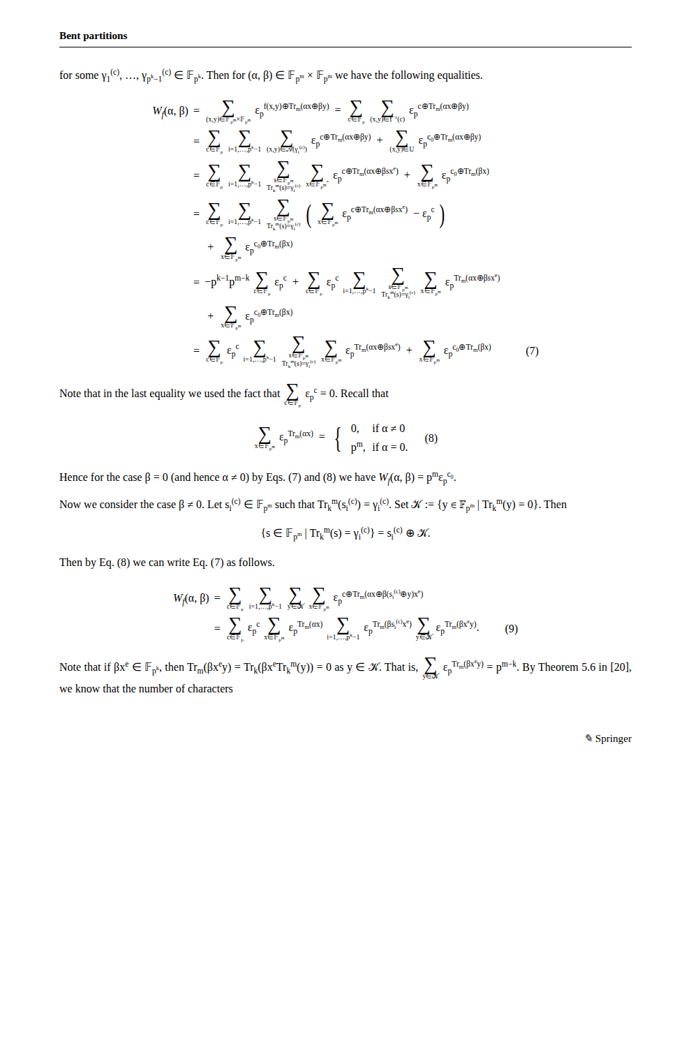Bent partitions
for some γ1(c), …, γpk−1(c) ∈ 𝔽pk. Then for (α, β) ∈ 𝔽pm × 𝔽pm we have the following equalities.
| W f (α, β) | = | ∑ (x,y)∈𝔽 p m ×𝔽 p m ε p f(x,y)⊕Tr m (αx⊕βy) = ∑ c∈𝔽 p ∑ (x,y)∈f −1 (c) ε p c⊕Tr m (αx⊕βy) | |
| | = | ∑ c∈𝔽 p ∑ i=1,…,p k −1 ∑ (x,y)∈𝒜(γ i (c) ) ε p c⊕Tr m (αx⊕βy) + ∑ (x,y)∈U ε p c 0 ⊕Tr m (αx⊕βy) | |
| | = | ∑ c∈𝔽 p ∑ i=1,…,p k −1 ∑ s∈𝔽 p m Tr k m (s)=γ i (c) ∑ x∈𝔽 p m * ε p c⊕Tr m (αx⊕βsx e ) + ∑ x∈𝔽 p m ε p c 0 ⊕Tr m (βx) | |
| | = | ∑ c∈𝔽 p ∑ i=1,…,p k −1 ∑ s∈𝔽 p m Tr k m (s)=γ i (c) ( ∑ x∈𝔽 p m ε p c⊕Tr m (αx⊕βsx e ) − ε p c ) | |
| | | + ∑ x∈𝔽 p m ε p c 0 ⊕Tr m (βx) | |
| | = | −p k−1 p m−k ∑ c∈𝔽 p ε p c + ∑ c∈𝔽 p ε p c ∑ i=1,…,p k −1 ∑ s∈𝔽 p m Tr k m (s)=γ i (c) ∑ x∈𝔽 p m ε p Tr m (αx⊕βsx e ) | |
| | | + ∑ x∈𝔽 p m ε p c 0 ⊕Tr m (βx) | |
| | = | ∑ c∈𝔽 p ε p c ∑ i=1,…,p k −1 ∑ s∈𝔽 p m Tr k m (s)=γ i (c) ∑ x∈𝔽 p m ε p Tr m (αx⊕βsx e ) + ∑ x∈𝔽 p m ε p c 0 ⊕Tr m (βx) | (7) |
Note that in the last equality we used the fact that ∑c∈𝔽p εpc = 0. Recall that
∑x∈𝔽pm εpTrm(αx) = {
| 0, | if α ≠ 0 |
| p m , | if α = 0. |
(8)
Hence for the case β = 0 (and hence α ≠ 0) by Eqs. (7) and (8) we have Wf(α, β) = pmεpc0.
Now we consider the case β ≠ 0. Let si(c) ∈ 𝔽pm such that Trkm(si(c)) = γi(c). Set 𝒦 := {y ∈ 𝔽pm | Trkm(y) = 0}. Then
{s ∈ 𝔽pm | Trkm(s) = γi(c)} = si(c) ⊕ 𝒦.
Then by Eq. (8) we can write Eq. (7) as follows.
| W f (α, β) | = | ∑ c∈𝔽 p ∑ i=1,…,p k −1 ∑ y∈𝒦 ∑ x∈𝔽 p m ε p c⊕Tr m (αx⊕β(s i (c) ⊕y)x e ) | |
| | = | ∑ c∈𝔽 p ε p c ∑ x∈𝔽 p m ε p Tr m (αx) ∑ i=1,…,p k −1 ε p Tr m (βs i (c) x e ) ∑ y∈𝒦 ε p Tr m (βx e y) . | (9) |
Note that if βxe ∈ 𝔽pk, then Trm(βxey) = Trk(βxeTrkm(y)) = 0 as y ∈ 𝒦. That is, ∑y∈𝒦 εpTrm(βxey) = pm−k. By Theorem 5.6 in [20], we know that the number of characters
✎ Springer